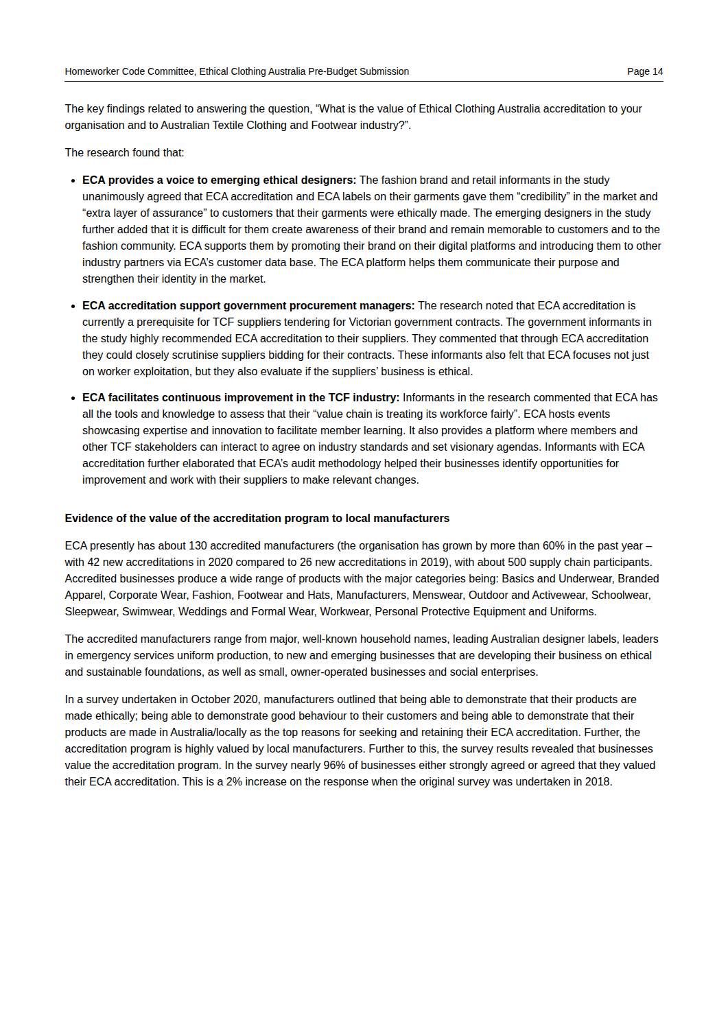Homeworker Code Committee, Ethical Clothing Australia Pre-Budget Submission Page 14
The key findings related to answering the question, “What is the value of Ethical Clothing Australia accreditation to your organisation and to Australian Textile Clothing and Footwear industry?”.
The research found that:
ECA provides a voice to emerging ethical designers: The fashion brand and retail informants in the study unanimously agreed that ECA accreditation and ECA labels on their garments gave them “credibility” in the market and “extra layer of assurance” to customers that their garments were ethically made. The emerging designers in the study further added that it is difficult for them create awareness of their brand and remain memorable to customers and to the fashion community. ECA supports them by promoting their brand on their digital platforms and introducing them to other industry partners via ECA’s customer data base. The ECA platform helps them communicate their purpose and strengthen their identity in the market.
ECA accreditation support government procurement managers: The research noted that ECA accreditation is currently a prerequisite for TCF suppliers tendering for Victorian government contracts. The government informants in the study highly recommended ECA accreditation to their suppliers. They commented that through ECA accreditation they could closely scrutinise suppliers bidding for their contracts. These informants also felt that ECA focuses not just on worker exploitation, but they also evaluate if the suppliers’ business is ethical.
ECA facilitates continuous improvement in the TCF industry: Informants in the research commented that ECA has all the tools and knowledge to assess that their “value chain is treating its workforce fairly”. ECA hosts events showcasing expertise and innovation to facilitate member learning. It also provides a platform where members and other TCF stakeholders can interact to agree on industry standards and set visionary agendas. Informants with ECA accreditation further elaborated that ECA’s audit methodology helped their businesses identify opportunities for improvement and work with their suppliers to make relevant changes.
Evidence of the value of the accreditation program to local manufacturers
ECA presently has about 130 accredited manufacturers (the organisation has grown by more than 60% in the past year –with 42 new accreditations in 2020 compared to 26 new accreditations in 2019), with about 500 supply chain participants. Accredited businesses produce a wide range of products with the major categories being: Basics and Underwear, Branded Apparel, Corporate Wear, Fashion, Footwear and Hats, Manufacturers, Menswear, Outdoor and Activewear, Schoolwear, Sleepwear, Swimwear, Weddings and Formal Wear, Workwear, Personal Protective Equipment and Uniforms.
The accredited manufacturers range from major, well-known household names, leading Australian designer labels, leaders in emergency services uniform production, to new and emerging businesses that are developing their business on ethical and sustainable foundations, as well as small, owner-operated businesses and social enterprises.
In a survey undertaken in October 2020, manufacturers outlined that being able to demonstrate that their products are made ethically; being able to demonstrate good behaviour to their customers and being able to demonstrate that their products are made in Australia/locally as the top reasons for seeking and retaining their ECA accreditation. Further, the accreditation program is highly valued by local manufacturers. Further to this, the survey results revealed that businesses value the accreditation program. In the survey nearly 96% of businesses either strongly agreed or agreed that they valued their ECA accreditation. This is a 2% increase on the response when the original survey was undertaken in 2018.